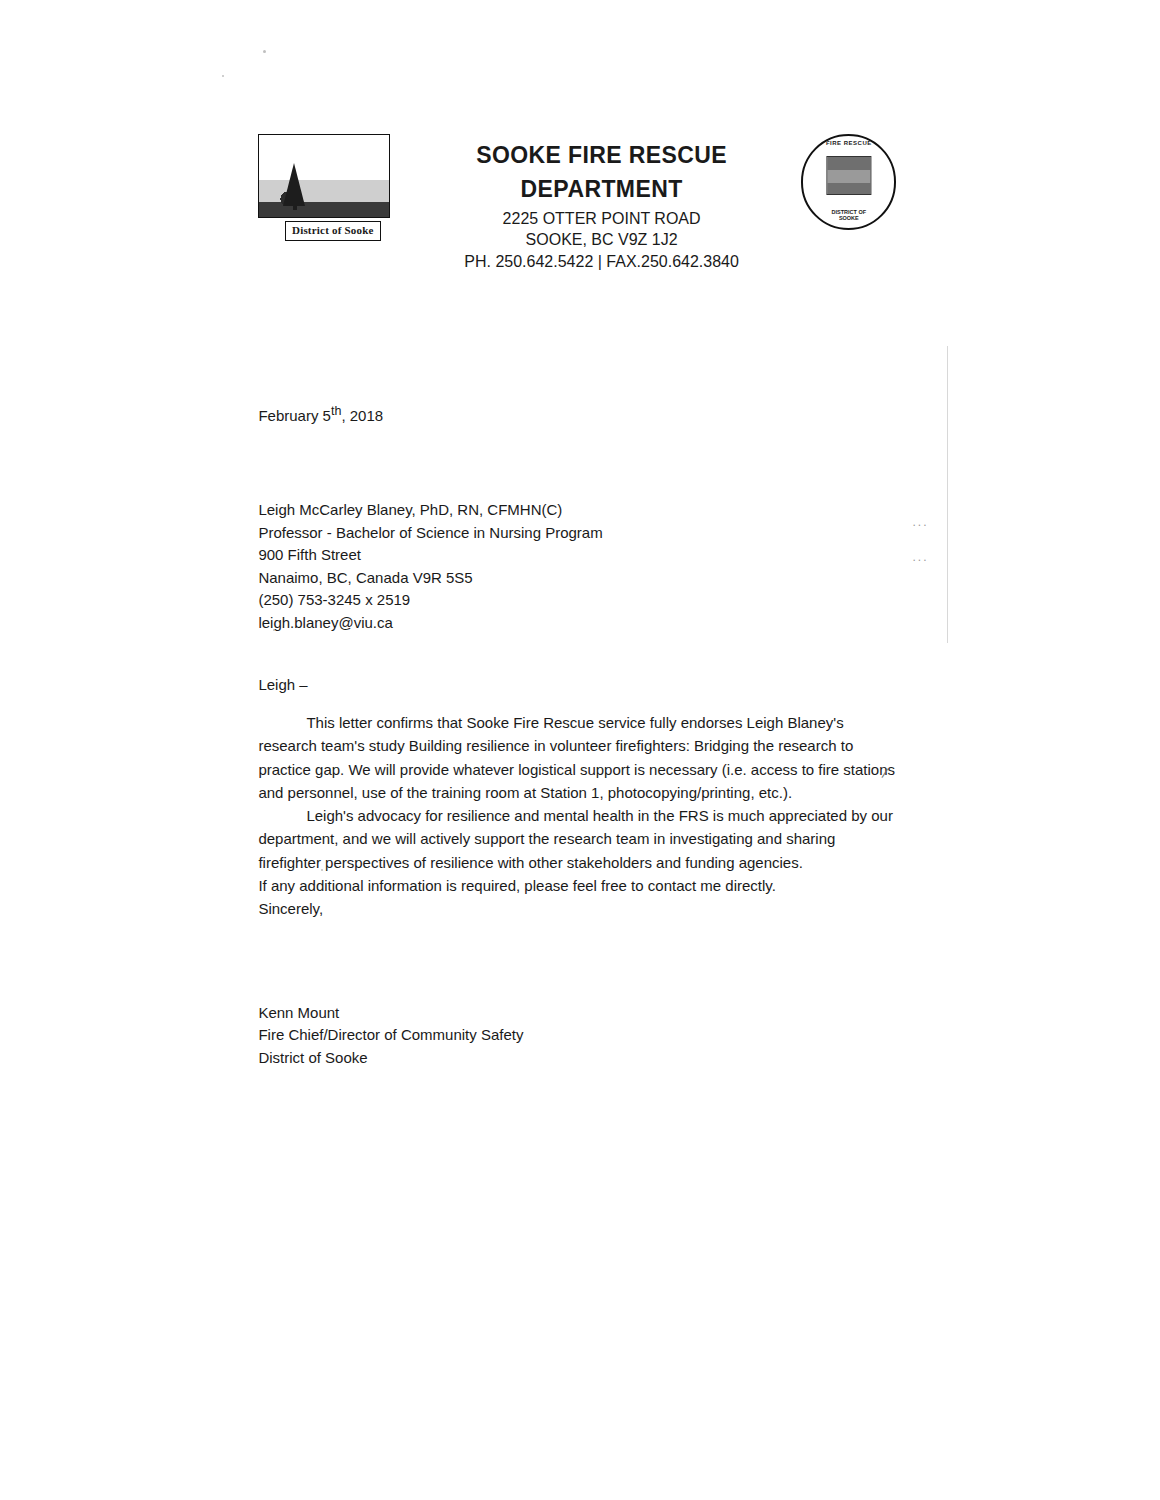...
...
/
District of Sooke
SOOKE FIRE RESCUE DEPARTMENT
2225 OTTER POINT ROAD
SOOKE, BC V9Z 1J2
PH. 250.642.5422 | FAX.250.642.3840
FIRE RESCUE
DISTRICT OF
SOOKE
February 5th, 2018
Leigh McCarley Blaney, PhD, RN, CFMHN(C)
Professor - Bachelor of Science in Nursing Program
900 Fifth Street
Nanaimo, BC, Canada V9R 5S5
(250) 753-3245 x 2519
leigh.blaney@viu.ca
Leigh –
This letter confirms that Sooke Fire Rescue service fully endorses Leigh Blaney's research team's study Building resilience in volunteer firefighters: Bridging the research to practice gap. We will provide whatever logistical support is necessary (i.e. access to fire stations and personnel, use of the training room at Station 1, photocopying/printing, etc.).
Leigh's advocacy for resilience and mental health in the FRS is much appreciated by our department, and we will actively support the research team in investigating and sharing firefighter perspectives of resilience with other stakeholders and funding agencies.
If any additional information is required, please feel free to contact me directly.
Sincerely,
Kenn Mount
Fire Chief/Director of Community Safety
District of Sooke